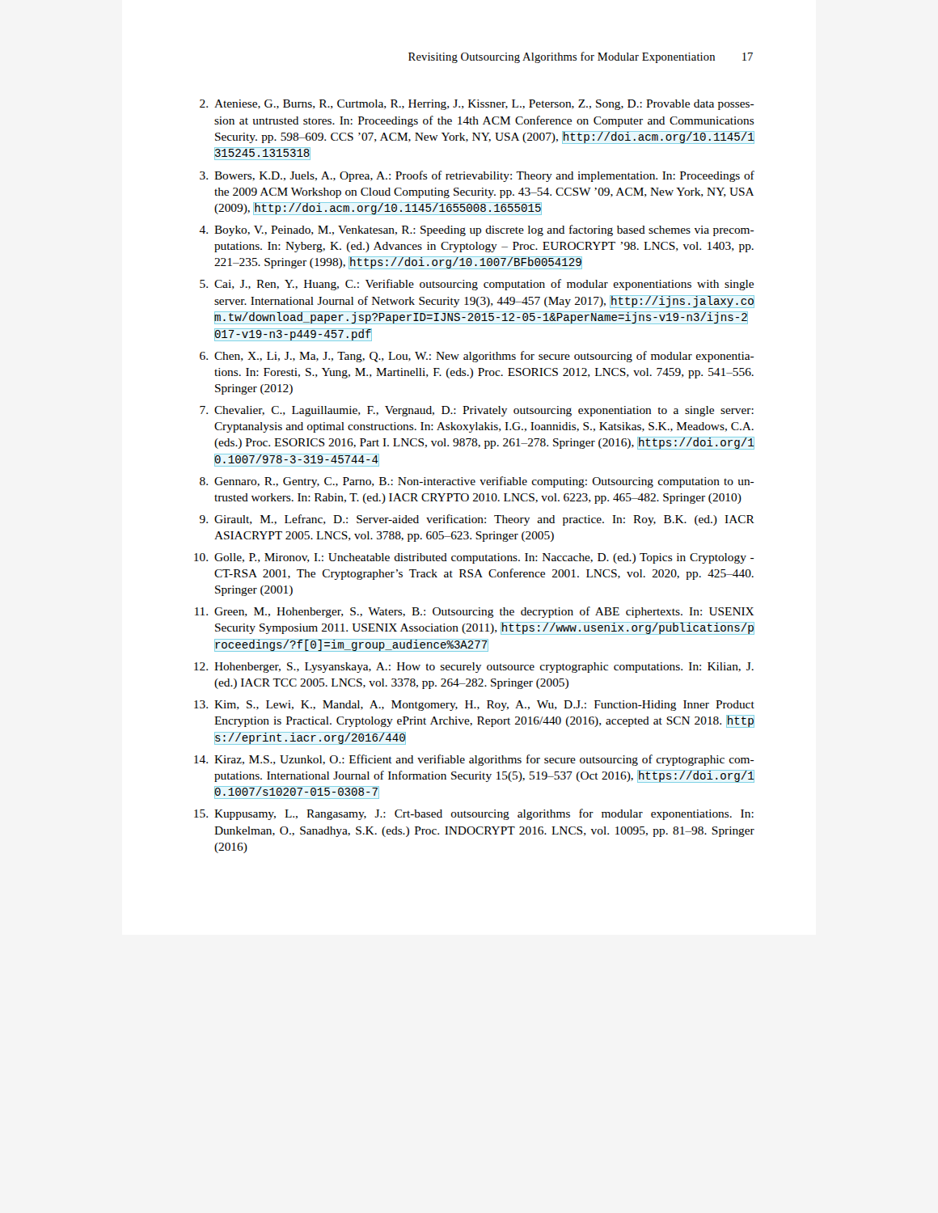Revisiting Outsourcing Algorithms for Modular Exponentiation 17
Ateniese, G., Burns, R., Curtmola, R., Herring, J., Kissner, L., Peterson, Z., Song, D.: Provable data possession at untrusted stores. In: Proceedings of the 14th ACM Conference on Computer and Communications Security. pp. 598–609. CCS ’07, ACM, New York, NY, USA (2007), http://doi.acm.org/10.1145/1315245.1315318
Bowers, K.D., Juels, A., Oprea, A.: Proofs of retrievability: Theory and implementation. In: Proceedings of the 2009 ACM Workshop on Cloud Computing Security. pp. 43–54. CCSW ’09, ACM, New York, NY, USA (2009), http://doi.acm.org/10.1145/1655008.1655015
Boyko, V., Peinado, M., Venkatesan, R.: Speeding up discrete log and factoring based schemes via precomputations. In: Nyberg, K. (ed.) Advances in Cryptology – Proc. EUROCRYPT ’98. LNCS, vol. 1403, pp. 221–235. Springer (1998), https://doi.org/10.1007/BFb0054129
Cai, J., Ren, Y., Huang, C.: Verifiable outsourcing computation of modular exponentiations with single server. International Journal of Network Security 19(3), 449–457 (May 2017), http://ijns.jalaxy.com.tw/download_paper.jsp?PaperID=IJNS-2015-12-05-1&PaperName=ijns-v19-n3/ijns-2017-v19-n3-p449-457.pdf
Chen, X., Li, J., Ma, J., Tang, Q., Lou, W.: New algorithms for secure outsourcing of modular exponentiations. In: Foresti, S., Yung, M., Martinelli, F. (eds.) Proc. ESORICS 2012, LNCS, vol. 7459, pp. 541–556. Springer (2012)
Chevalier, C., Laguillaumie, F., Vergnaud, D.: Privately outsourcing exponentiation to a single server: Cryptanalysis and optimal constructions. In: Askoxylakis, I.G., Ioannidis, S., Katsikas, S.K., Meadows, C.A. (eds.) Proc. ESORICS 2016, Part I. LNCS, vol. 9878, pp. 261–278. Springer (2016), https://doi.org/10.1007/978-3-319-45744-4
Gennaro, R., Gentry, C., Parno, B.: Non-interactive verifiable computing: Outsourcing computation to untrusted workers. In: Rabin, T. (ed.) IACR CRYPTO 2010. LNCS, vol. 6223, pp. 465–482. Springer (2010)
Girault, M., Lefranc, D.: Server-aided verification: Theory and practice. In: Roy, B.K. (ed.) IACR ASIACRYPT 2005. LNCS, vol. 3788, pp. 605–623. Springer (2005)
Golle, P., Mironov, I.: Uncheatable distributed computations. In: Naccache, D. (ed.) Topics in Cryptology - CT-RSA 2001, The Cryptographer’s Track at RSA Conference 2001. LNCS, vol. 2020, pp. 425–440. Springer (2001)
Green, M., Hohenberger, S., Waters, B.: Outsourcing the decryption of ABE ciphertexts. In: USENIX Security Symposium 2011. USENIX Association (2011), https://www.usenix.org/publications/proceedings/?f[0]=im_group_audience%3A277
Hohenberger, S., Lysyanskaya, A.: How to securely outsource cryptographic computations. In: Kilian, J. (ed.) IACR TCC 2005. LNCS, vol. 3378, pp. 264–282. Springer (2005)
Kim, S., Lewi, K., Mandal, A., Montgomery, H., Roy, A., Wu, D.J.: Function-Hiding Inner Product Encryption is Practical. Cryptology ePrint Archive, Report 2016/440 (2016), accepted at SCN 2018. https://eprint.iacr.org/2016/440
Kiraz, M.S., Uzunkol, O.: Efficient and verifiable algorithms for secure outsourcing of cryptographic computations. International Journal of Information Security 15(5), 519–537 (Oct 2016), https://doi.org/10.1007/s10207-015-0308-7
Kuppusamy, L., Rangasamy, J.: Crt-based outsourcing algorithms for modular exponentiations. In: Dunkelman, O., Sanadhya, S.K. (eds.) Proc. INDOCRYPT 2016. LNCS, vol. 10095, pp. 81–98. Springer (2016)